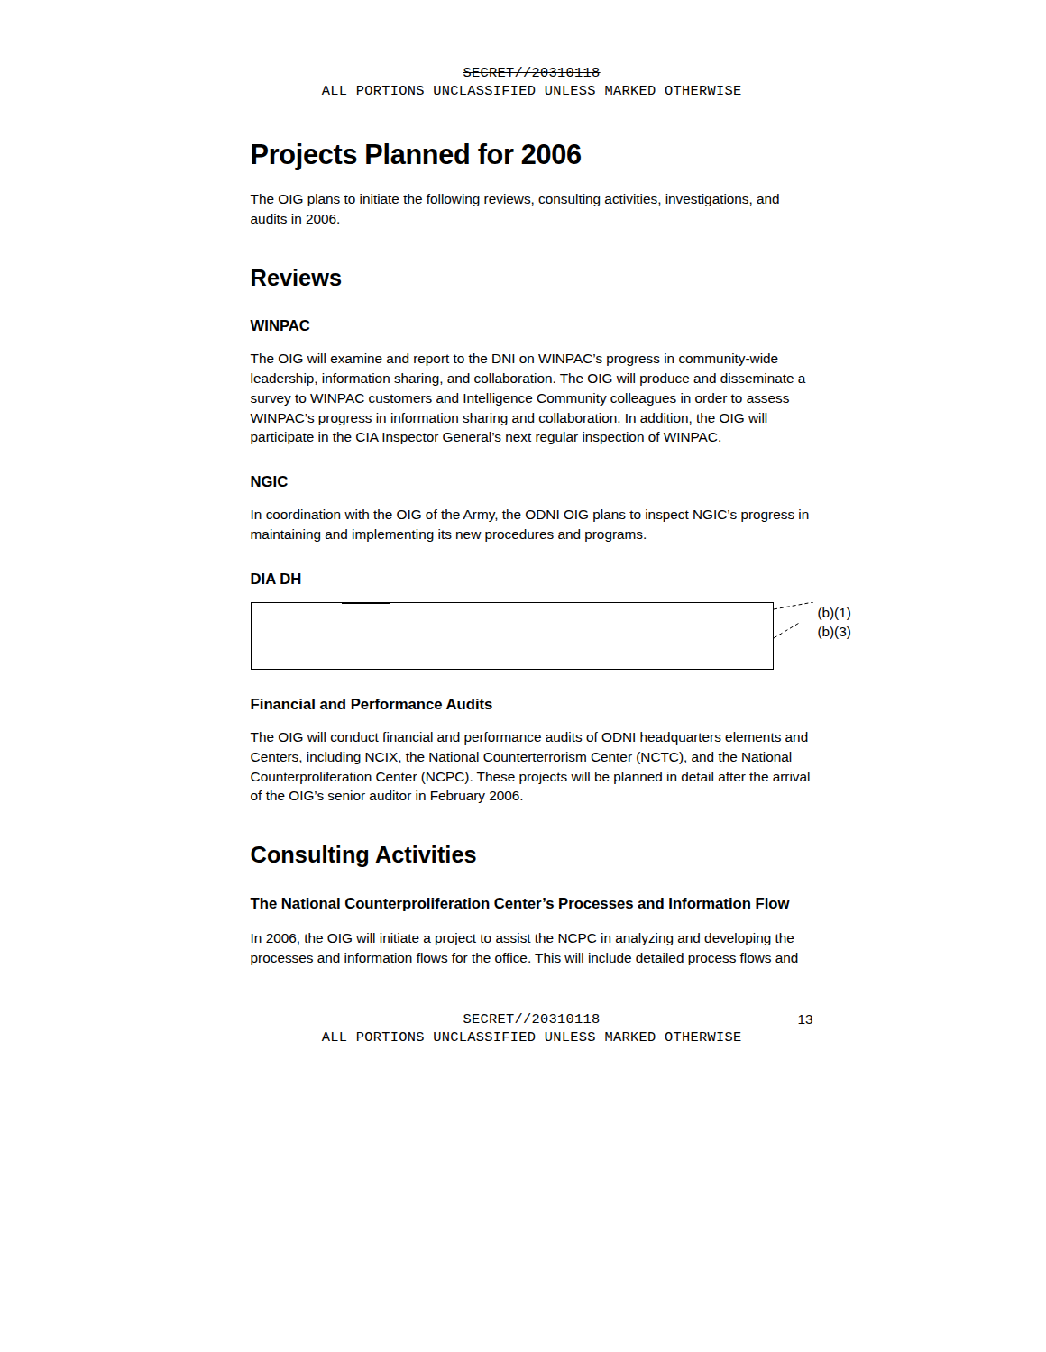SECRET//20310118 ALL PORTIONS UNCLASSIFIED UNLESS MARKED OTHERWISE
Projects Planned for 2006
The OIG plans to initiate the following reviews, consulting activities, investigations, and audits in 2006.
Reviews
WINPAC
The OIG will examine and report to the DNI on WINPAC’s progress in community-wide leadership, information sharing, and collaboration. The OIG will produce and disseminate a survey to WINPAC customers and Intelligence Community colleagues in order to assess WINPAC’s progress in information sharing and collaboration. In addition, the OIG will participate in the CIA Inspector General’s next regular inspection of WINPAC.
NGIC
In coordination with the OIG of the Army, the ODNI OIG plans to inspect NGIC’s progress in maintaining and implementing its new procedures and programs.
DIA DH
(b)(1)
(b)(3)
Financial and Performance Audits
The OIG will conduct financial and performance audits of ODNI headquarters elements and Centers, including NCIX, the National Counterterrorism Center (NCTC), and the National Counterproliferation Center (NCPC). These projects will be planned in detail after the arrival of the OIG’s senior auditor in February 2006.
Consulting Activities
The National Counterproliferation Center’s Processes and Information Flow
In 2006, the OIG will initiate a project to assist the NCPC in analyzing and developing the processes and information flows for the office. This will include detailed process flows and
SECRET//20310118 ALL PORTIONS UNCLASSIFIED UNLESS MARKED OTHERWISE
13